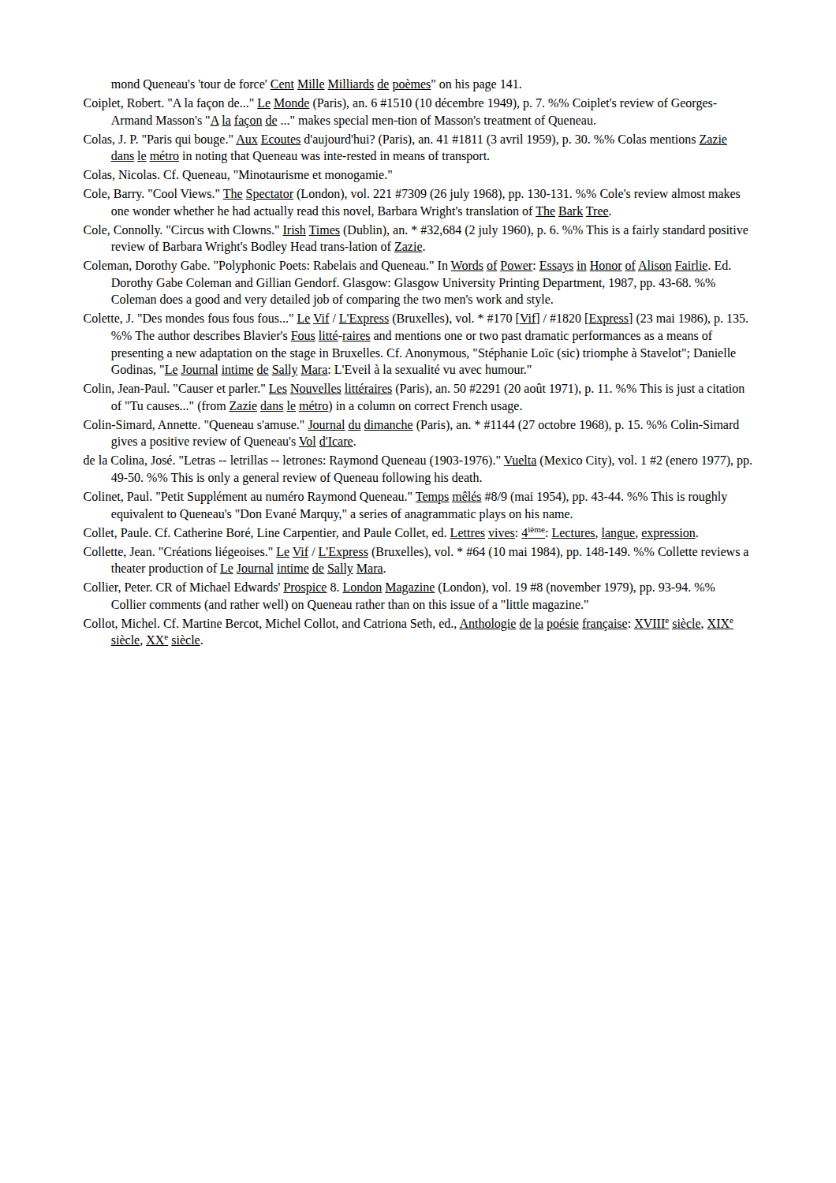mond Queneau's 'tour de force' Cent Mille Milliards de poèmes" on his page 141.
Coiplet, Robert. "A la façon de..." Le Monde (Paris), an. 6 #1510 (10 décembre 1949), p. 7. %% Coiplet's review of Georges-Armand Masson's "A la façon de ..." makes special men-tion of Masson's treatment of Queneau.
Colas, J. P. "Paris qui bouge." Aux Ecoutes d'aujourd'hui? (Paris), an. 41 #1811 (3 avril 1959), p. 30. %% Colas mentions Zazie dans le métro in noting that Queneau was inte-rested in means of transport.
Colas, Nicolas. Cf. Queneau, "Minotaurisme et monogamie."
Cole, Barry. "Cool Views." The Spectator (London), vol. 221 #7309 (26 july 1968), pp. 130-131. %% Cole's review almost makes one wonder whether he had actually read this novel, Barbara Wright's translation of The Bark Tree.
Cole, Connolly. "Circus with Clowns." Irish Times (Dublin), an. * #32,684 (2 july 1960), p. 6. %% This is a fairly standard positive review of Barbara Wright's Bodley Head trans-lation of Zazie.
Coleman, Dorothy Gabe. "Polyphonic Poets: Rabelais and Queneau." In Words of Power: Essays in Honor of Alison Fairlie. Ed. Dorothy Gabe Coleman and Gillian Gendorf. Glasgow: Glasgow University Printing Department, 1987, pp. 43-68. %% Coleman does a good and very detailed job of comparing the two men's work and style.
Colette, J. "Des mondes fous fous fous..." Le Vif / L'Express (Bruxelles), vol. * #170 [Vif] / #1820 [Express] (23 mai 1986), p. 135. %% The author describes Blavier's Fous litté-raires and mentions one or two past dramatic performances as a means of presenting a new adaptation on the stage in Bruxelles. Cf. Anonymous, "Stéphanie Loïc (sic) triomphe à Stavelot"; Danielle Godinas, "Le Journal intime de Sally Mara: L'Eveil à la sexualité vu avec humour."
Colin, Jean-Paul. "Causer et parler." Les Nouvelles littéraires (Paris), an. 50 #2291 (20 août 1971), p. 11. %% This is just a citation of "Tu causes..." (from Zazie dans le métro) in a column on correct French usage.
Colin-Simard, Annette. "Queneau s'amuse." Journal du dimanche (Paris), an. * #1144 (27 octobre 1968), p. 15. %% Colin-Simard gives a positive review of Queneau's Vol d'Icare.
de la Colina, José. "Letras -- letrillas -- letrones: Raymond Queneau (1903-1976)." Vuelta (Mexico City), vol. 1 #2 (enero 1977), pp. 49-50. %% This is only a general review of Queneau following his death.
Colinet, Paul. "Petit Supplément au numéro Raymond Queneau." Temps mêlés #8/9 (mai 1954), pp. 43-44. %% This is roughly equivalent to Queneau's "Don Evané Marquy," a series of anagrammatic plays on his name.
Collet, Paule. Cf. Catherine Boré, Line Carpentier, and Paule Collet, ed. Lettres vives: 4ième: Lectures, langue, expression.
Collette, Jean. "Créations liégeoises." Le Vif / L'Express (Bruxelles), vol. * #64 (10 mai 1984), pp. 148-149. %% Collette reviews a theater production of Le Journal intime de Sally Mara.
Collier, Peter. CR of Michael Edwards' Prospice 8. London Magazine (London), vol. 19 #8 (november 1979), pp. 93-94. %% Collier comments (and rather well) on Queneau rather than on this issue of a "little magazine."
Collot, Michel. Cf. Martine Bercot, Michel Collot, and Catriona Seth, ed., Anthologie de la poésie française: XVIIIe siècle, XIXe siècle, XXe siècle.